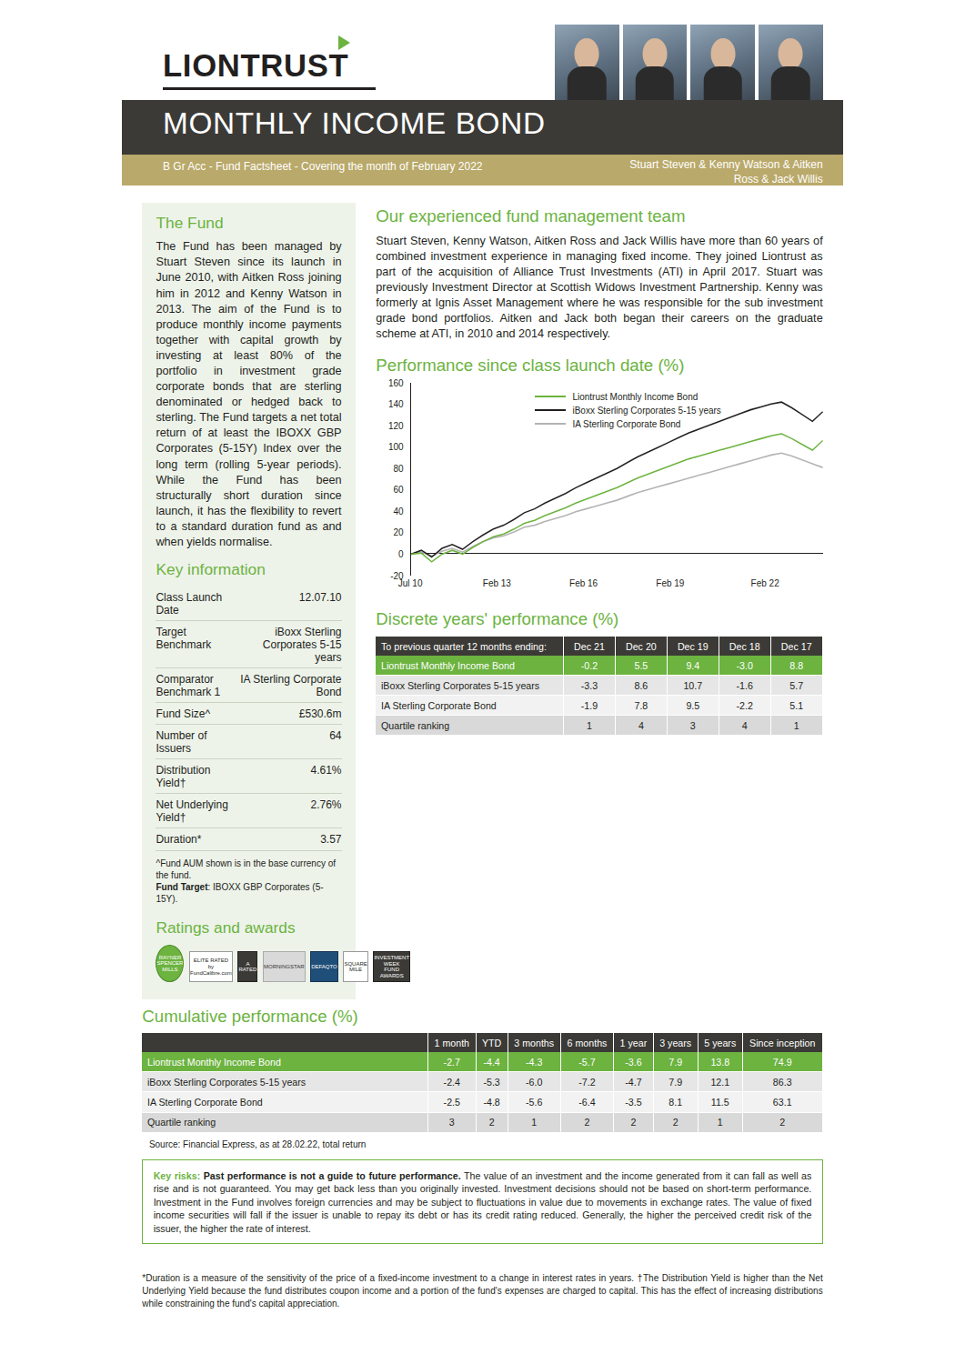LIONTRUST
MONTHLY INCOME BOND
B Gr Acc - Fund Factsheet - Covering the month of February 2022
Stuart Steven & Kenny Watson & Aitken
Ross & Jack Willis
The Fund
The Fund has been managed by Stuart Steven since its launch in June 2010, with Aitken Ross joining him in 2012 and Kenny Watson in 2013. The aim of the Fund is to produce monthly income payments together with capital growth by investing at least 80% of the portfolio in investment grade corporate bonds that are sterling denominated or hedged back to sterling. The Fund targets a net total return of at least the IBOXX GBP Corporates (5-15Y) Index over the long term (rolling 5-year periods). While the Fund has been structurally short duration since launch, it has the flexibility to revert to a standard duration fund as and when yields normalise.
Key information
| Class Launch Date | 12.07.10 |
| Target Benchmark | iBoxx Sterling Corporates 5-15 years |
| Comparator Benchmark 1 | IA Sterling Corporate Bond |
| Fund Size^ | £530.6m |
| Number of Issuers | 64 |
| Distribution Yield† | 4.61% |
| Net Underlying Yield† | 2.76% |
| Duration* | 3.57 |
^Fund AUM shown is in the base currency of the fund.
Fund Target: IBOXX GBP Corporates (5-15Y).
Ratings and awards
RAYNER SPENCER MILLS
ELITE RATED
by FundCalibre.com
A
RATED
MORNINGSTAR
DEFAQTO
SQUARE MILE
INVESTMENT WEEK
FUND AWARDS
Our experienced fund management team
Stuart Steven, Kenny Watson, Aitken Ross and Jack Willis have more than 60 years of combined investment experience in managing fixed income. They joined Liontrust as part of the acquisition of Alliance Trust Investments (ATI) in April 2017. Stuart was previously Investment Director at Scottish Widows Investment Partnership. Kenny was formerly at Ignis Asset Management where he was responsible for the sub investment grade bond portfolios. Aitken and Jack both began their careers on the graduate scheme at ATI, in 2010 and 2014 respectively.
Performance since class launch date (%)
160 140 120 100 80 60 40 20 0 -20
Liontrust Monthly Income Bond
iBoxx Sterling Corporates 5-15 years
IA Sterling Corporate Bond
Jul 10 Feb 13 Feb 16 Feb 19 Feb 22
Discrete years' performance (%)
| To previous quarter 12 months ending: | Dec 21 | Dec 20 | Dec 19 | Dec 18 | Dec 17 |
| --- | --- | --- | --- | --- | --- |
| Liontrust Monthly Income Bond | -0.2 | 5.5 | 9.4 | -3.0 | 8.8 |
| iBoxx Sterling Corporates 5-15 years | -3.3 | 8.6 | 10.7 | -1.6 | 5.7 |
| IA Sterling Corporate Bond | -1.9 | 7.8 | 9.5 | -2.2 | 5.1 |
| Quartile ranking | 1 | 4 | 3 | 4 | 1 |
Cumulative performance (%)
| | 1 month | YTD | 3 months | 6 months | 1 year | 3 years | 5 years | Since inception |
| --- | --- | --- | --- | --- | --- | --- | --- | --- |
| Liontrust Monthly Income Bond | -2.7 | -4.4 | -4.3 | -5.7 | -3.6 | 7.9 | 13.8 | 74.9 |
| iBoxx Sterling Corporates 5-15 years | -2.4 | -5.3 | -6.0 | -7.2 | -4.7 | 7.9 | 12.1 | 86.3 |
| IA Sterling Corporate Bond | -2.5 | -4.8 | -5.6 | -6.4 | -3.5 | 8.1 | 11.5 | 63.1 |
| Quartile ranking | 3 | 2 | 1 | 2 | 2 | 2 | 1 | 2 |
Source: Financial Express, as at 28.02.22, total return
Key risks: Past performance is not a guide to future performance. The value of an investment and the income generated from it can fall as well as rise and is not guaranteed. You may get back less than you originally invested. Investment decisions should not be based on short-term performance. Investment in the Fund involves foreign currencies and may be subject to fluctuations in value due to movements in exchange rates. The value of fixed income securities will fall if the issuer is unable to repay its debt or has its credit rating reduced. Generally, the higher the perceived credit risk of the issuer, the higher the rate of interest.
*Duration is a measure of the sensitivity of the price of a fixed-income investment to a change in interest rates in years. †The Distribution Yield is higher than the Net Underlying Yield because the fund distributes coupon income and a portion of the fund's expenses are charged to capital. This has the effect of increasing distributions while constraining the fund's capital appreciation.